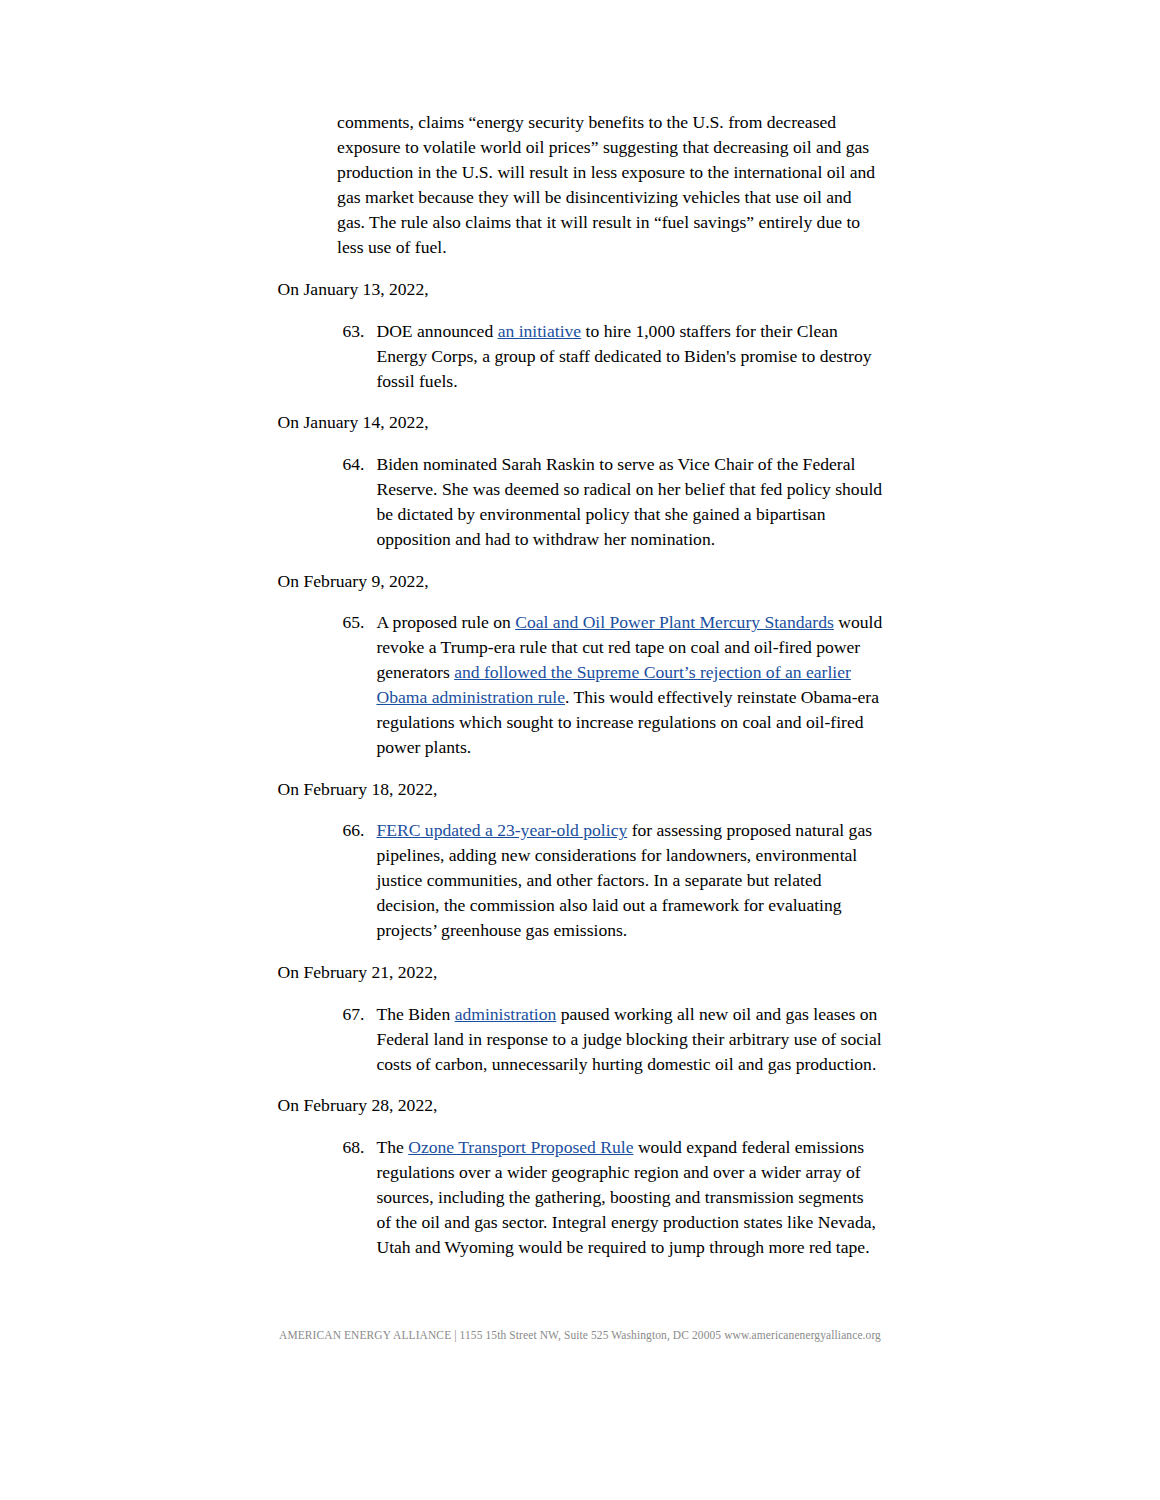comments, claims “energy security benefits to the U.S. from decreased exposure to volatile world oil prices” suggesting that decreasing oil and gas production in the U.S. will result in less exposure to the international oil and gas market because they will be disincentivizing vehicles that use oil and gas. The rule also claims that it will result in “fuel savings” entirely due to less use of fuel.
On January 13, 2022,
DOE announced an initiative to hire 1,000 staffers for their Clean Energy Corps, a group of staff dedicated to Biden's promise to destroy fossil fuels.
On January 14, 2022,
Biden nominated Sarah Raskin to serve as Vice Chair of the Federal Reserve. She was deemed so radical on her belief that fed policy should be dictated by environmental policy that she gained a bipartisan opposition and had to withdraw her nomination.
On February 9, 2022,
A proposed rule on Coal and Oil Power Plant Mercury Standards would revoke a Trump-era rule that cut red tape on coal and oil-fired power generators and followed the Supreme Court’s rejection of an earlier Obama administration rule. This would effectively reinstate Obama-era regulations which sought to increase regulations on coal and oil-fired power plants.
On February 18, 2022,
FERC updated a 23-year-old policy for assessing proposed natural gas pipelines, adding new considerations for landowners, environmental justice communities, and other factors. In a separate but related decision, the commission also laid out a framework for evaluating projects’ greenhouse gas emissions.
On February 21, 2022,
The Biden administration paused working all new oil and gas leases on Federal land in response to a judge blocking their arbitrary use of social costs of carbon, unnecessarily hurting domestic oil and gas production.
On February 28, 2022,
The Ozone Transport Proposed Rule would expand federal emissions regulations over a wider geographic region and over a wider array of sources, including the gathering, boosting and transmission segments of the oil and gas sector. Integral energy production states like Nevada, Utah and Wyoming would be required to jump through more red tape.
AMERICAN ENERGY ALLIANCE | 1155 15th Street NW, Suite 525 Washington, DC 20005 www.americanenergyalliance.org